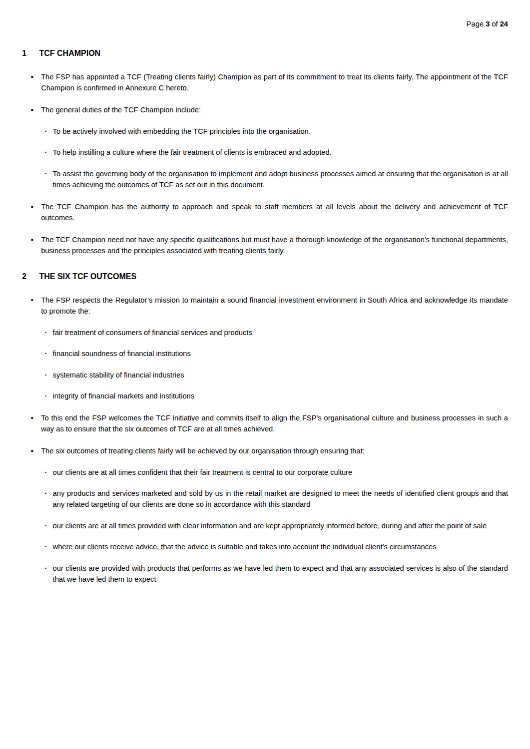Page 3 of 24
1 TCF CHAMPION
The FSP has appointed a TCF (Treating clients fairly) Champion as part of its commitment to treat its clients fairly. The appointment of the TCF Champion is confirmed in Annexure C hereto.
The general duties of the TCF Champion include:
To be actively involved with embedding the TCF principles into the organisation.
To help instilling a culture where the fair treatment of clients is embraced and adopted.
To assist the governing body of the organisation to implement and adopt business processes aimed at ensuring that the organisation is at all times achieving the outcomes of TCF as set out in this document.
The TCF Champion has the authority to approach and speak to staff members at all levels about the delivery and achievement of TCF outcomes.
The TCF Champion need not have any specific qualifications but must have a thorough knowledge of the organisation’s functional departments, business processes and the principles associated with treating clients fairly.
2 THE SIX TCF OUTCOMES
The FSP respects the Regulator’s mission to maintain a sound financial investment environment in South Africa and acknowledge its mandate to promote the:
fair treatment of consumers of financial services and products
financial soundness of financial institutions
systematic stability of financial industries
integrity of financial markets and institutions
To this end the FSP welcomes the TCF initiative and commits itself to align the FSP’s organisational culture and business processes in such a way as to ensure that the six outcomes of TCF are at all times achieved.
The six outcomes of treating clients fairly will be achieved by our organisation through ensuring that:
our clients are at all times confident that their fair treatment is central to our corporate culture
any products and services marketed and sold by us in the retail market are designed to meet the needs of identified client groups and that any related targeting of our clients are done so in accordance with this standard
our clients are at all times provided with clear information and are kept appropriately informed before, during and after the point of sale
where our clients receive advice, that the advice is suitable and takes into account the individual client’s circumstances
our clients are provided with products that performs as we have led them to expect and that any associated services is also of the standard that we have led them to expect